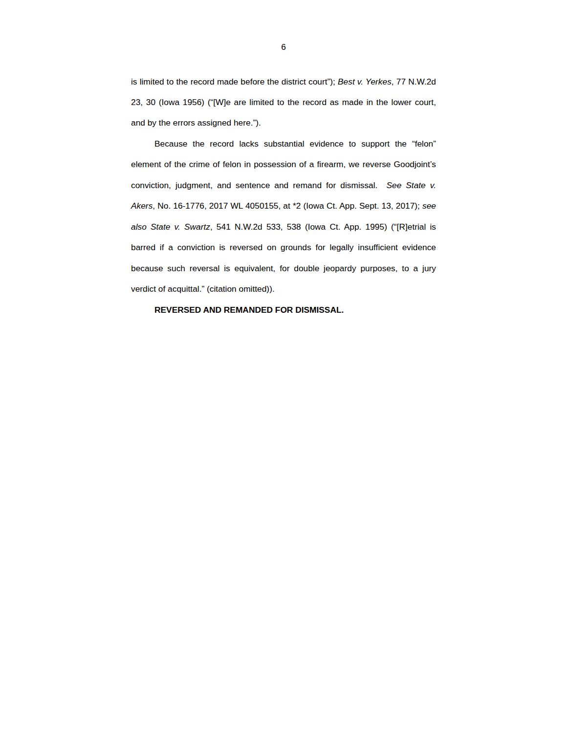6
is limited to the record made before the district court”); Best v. Yerkes, 77 N.W.2d 23, 30 (Iowa 1956) (“[W]e are limited to the record as made in the lower court, and by the errors assigned here.”).
Because the record lacks substantial evidence to support the “felon” element of the crime of felon in possession of a firearm, we reverse Goodjoint’s conviction, judgment, and sentence and remand for dismissal. See State v. Akers, No. 16-1776, 2017 WL 4050155, at *2 (Iowa Ct. App. Sept. 13, 2017); see also State v. Swartz, 541 N.W.2d 533, 538 (Iowa Ct. App. 1995) (“[R]etrial is barred if a conviction is reversed on grounds for legally insufficient evidence because such reversal is equivalent, for double jeopardy purposes, to a jury verdict of acquittal.” (citation omitted)).
REVERSED AND REMANDED FOR DISMISSAL.